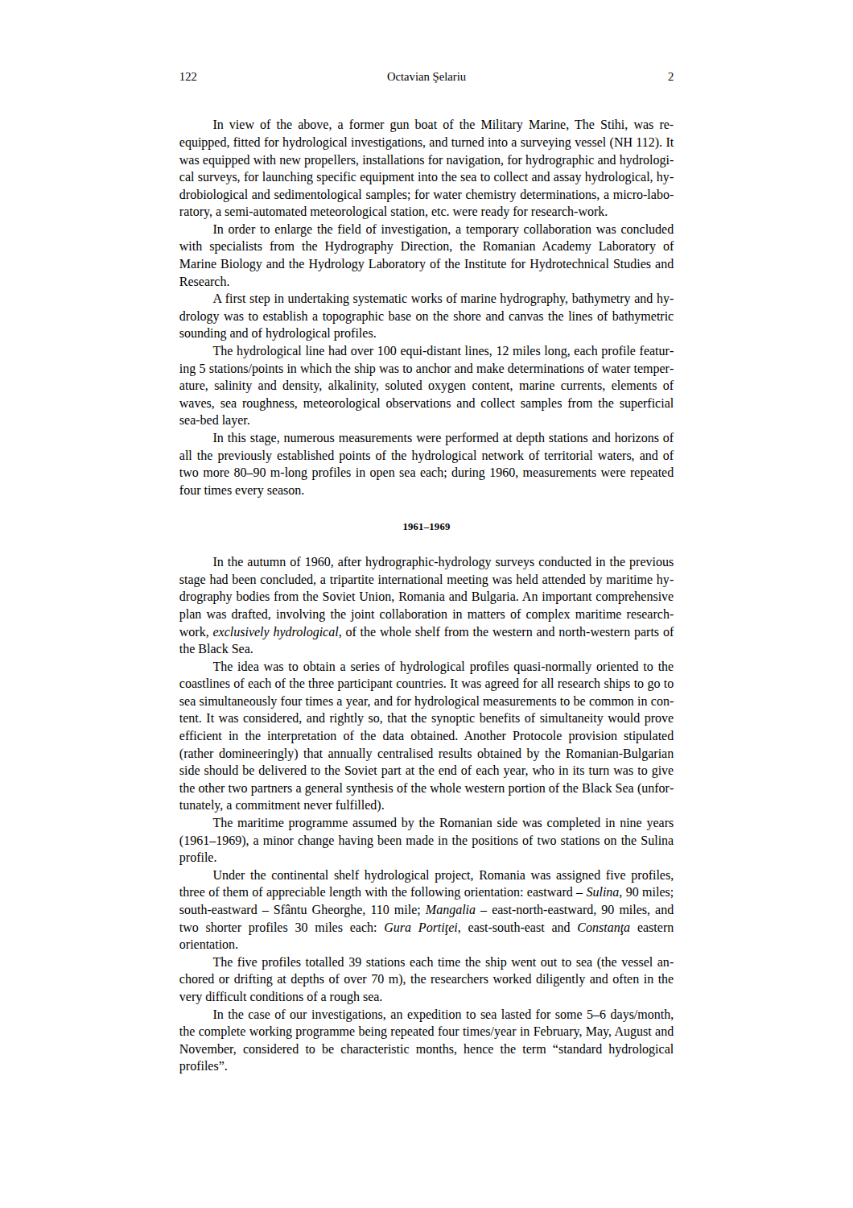122 Octavian Şelariu 2
In view of the above, a former gun boat of the Military Marine, The Stihi, was re-equipped, fitted for hydrological investigations, and turned into a surveying vessel (NH 112). It was equipped with new propellers, installations for navigation, for hydrographic and hydrological surveys, for launching specific equipment into the sea to collect and assay hydrological, hydrobiological and sedimentological samples; for water chemistry determinations, a micro-laboratory, a semi-automated meteorological station, etc. were ready for research-work.
In order to enlarge the field of investigation, a temporary collaboration was concluded with specialists from the Hydrography Direction, the Romanian Academy Laboratory of Marine Biology and the Hydrology Laboratory of the Institute for Hydrotechnical Studies and Research.
A first step in undertaking systematic works of marine hydrography, bathymetry and hydrology was to establish a topographic base on the shore and canvas the lines of bathymetric sounding and of hydrological profiles.
The hydrological line had over 100 equi-distant lines, 12 miles long, each profile featuring 5 stations/points in which the ship was to anchor and make determinations of water temperature, salinity and density, alkalinity, soluted oxygen content, marine currents, elements of waves, sea roughness, meteorological observations and collect samples from the superficial sea-bed layer.
In this stage, numerous measurements were performed at depth stations and horizons of all the previously established points of the hydrological network of territorial waters, and of two more 80–90 m-long profiles in open sea each; during 1960, measurements were repeated four times every season.
1961–1969
In the autumn of 1960, after hydrographic-hydrology surveys conducted in the previous stage had been concluded, a tripartite international meeting was held attended by maritime hydrography bodies from the Soviet Union, Romania and Bulgaria. An important comprehensive plan was drafted, involving the joint collaboration in matters of complex maritime research-work, exclusively hydrological, of the whole shelf from the western and north-western parts of the Black Sea.
The idea was to obtain a series of hydrological profiles quasi-normally oriented to the coastlines of each of the three participant countries. It was agreed for all research ships to go to sea simultaneously four times a year, and for hydrological measurements to be common in content. It was considered, and rightly so, that the synoptic benefits of simultaneity would prove efficient in the interpretation of the data obtained. Another Protocole provision stipulated (rather domineeringly) that annually centralised results obtained by the Romanian-Bulgarian side should be delivered to the Soviet part at the end of each year, who in its turn was to give the other two partners a general synthesis of the whole western portion of the Black Sea (unfortunately, a commitment never fulfilled).
The maritime programme assumed by the Romanian side was completed in nine years (1961–1969), a minor change having been made in the positions of two stations on the Sulina profile.
Under the continental shelf hydrological project, Romania was assigned five profiles, three of them of appreciable length with the following orientation: eastward – Sulina, 90 miles; south-eastward – Sfântu Gheorghe, 110 mile; Mangalia – east-north-eastward, 90 miles, and two shorter profiles 30 miles each: Gura Portiţei, east-south-east and Constanţa eastern orientation.
The five profiles totalled 39 stations each time the ship went out to sea (the vessel anchored or drifting at depths of over 70 m), the researchers worked diligently and often in the very difficult conditions of a rough sea.
In the case of our investigations, an expedition to sea lasted for some 5–6 days/month, the complete working programme being repeated four times/year in February, May, August and November, considered to be characteristic months, hence the term “standard hydrological profiles”.